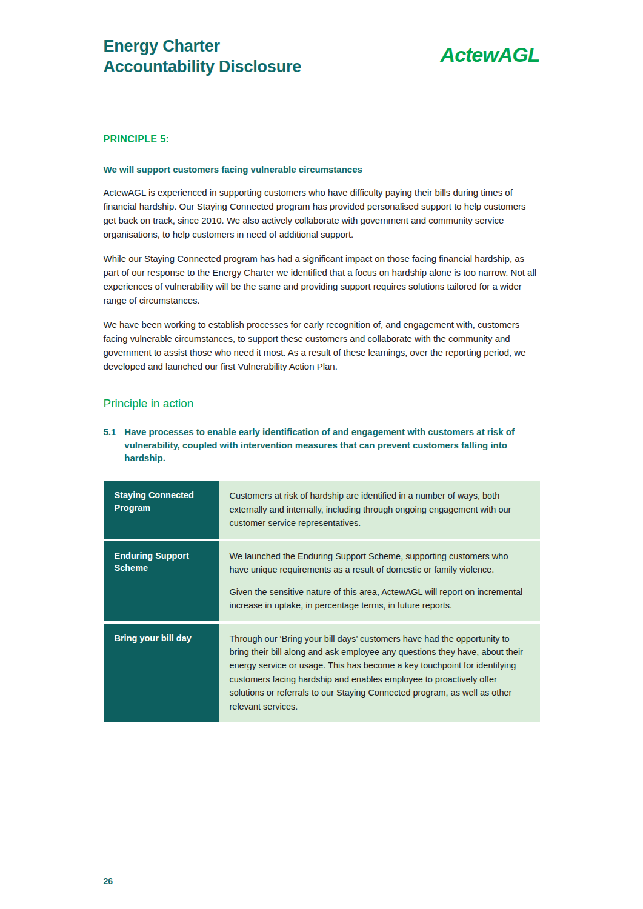Energy Charter
Accountability Disclosure
ActewAGL
PRINCIPLE 5:
We will support customers facing vulnerable circumstances
ActewAGL is experienced in supporting customers who have difficulty paying their bills during times of financial hardship. Our Staying Connected program has provided personalised support to help customers get back on track, since 2010. We also actively collaborate with government and community service organisations, to help customers in need of additional support.
While our Staying Connected program has had a significant impact on those facing financial hardship, as part of our response to the Energy Charter we identified that a focus on hardship alone is too narrow. Not all experiences of vulnerability will be the same and providing support requires solutions tailored for a wider range of circumstances.
We have been working to establish processes for early recognition of, and engagement with, customers facing vulnerable circumstances, to support these customers and collaborate with the community and government to assist those who need it most. As a result of these learnings, over the reporting period, we developed and launched our first Vulnerability Action Plan.
Principle in action
5.1 Have processes to enable early identification of and engagement with customers at risk of vulnerability, coupled with intervention measures that can prevent customers falling into hardship.
| Staying Connected Program | Customers at risk of hardship are identified in a number of ways, both externally and internally, including through ongoing engagement with our customer service representatives. |
| Enduring Support Scheme | We launched the Enduring Support Scheme, supporting customers who have unique requirements as a result of domestic or family violence. Given the sensitive nature of this area, ActewAGL will report on incremental increase in uptake, in percentage terms, in future reports. |
| Bring your bill day | Through our ‘Bring your bill days’ customers have had the opportunity to bring their bill along and ask employee any questions they have, about their energy service or usage. This has become a key touchpoint for identifying customers facing hardship and enables employee to proactively offer solutions or referrals to our Staying Connected program, as well as other relevant services. |
26